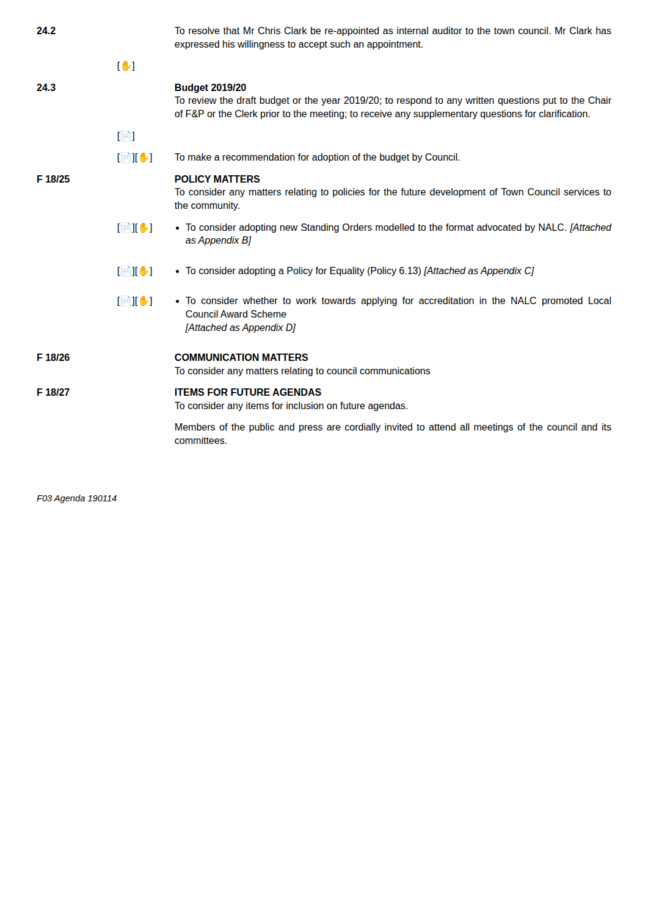| 24.2 | | To resolve that Mr Chris Clark be re-appointed as internal auditor to the town council. Mr Clark has expressed his willingness to accept such an appointment. |
| | [✋] | |
| 24.3 | | Budget 2019/20 To review the draft budget or the year 2019/20; to respond to any written questions put to the Chair of F&P or the Clerk prior to the meeting; to receive any supplementary questions for clarification. |
| | [📄] | |
| | [📄][✋] | To make a recommendation for adoption of the budget by Council. |
| F 18/25 | | POLICY MATTERS To consider any matters relating to policies for the future development of Town Council services to the community. |
| | [📄][✋] | To consider adopting new Standing Orders modelled to the format advocated by NALC. [Attached as Appendix B] |
| | [📄][✋] | To consider adopting a Policy for Equality (Policy 6.13) [Attached as Appendix C] |
| | [📄][✋] | To consider whether to work towards applying for accreditation in the NALC promoted Local Council Award Scheme [Attached as Appendix D] |
| F 18/26 | | COMMUNICATION MATTERS To consider any matters relating to council communications |
| F 18/27 | | ITEMS FOR FUTURE AGENDAS To consider any items for inclusion on future agendas. |
| | | Members of the public and press are cordially invited to attend all meetings of the council and its committees. |
F03 Agenda 190114